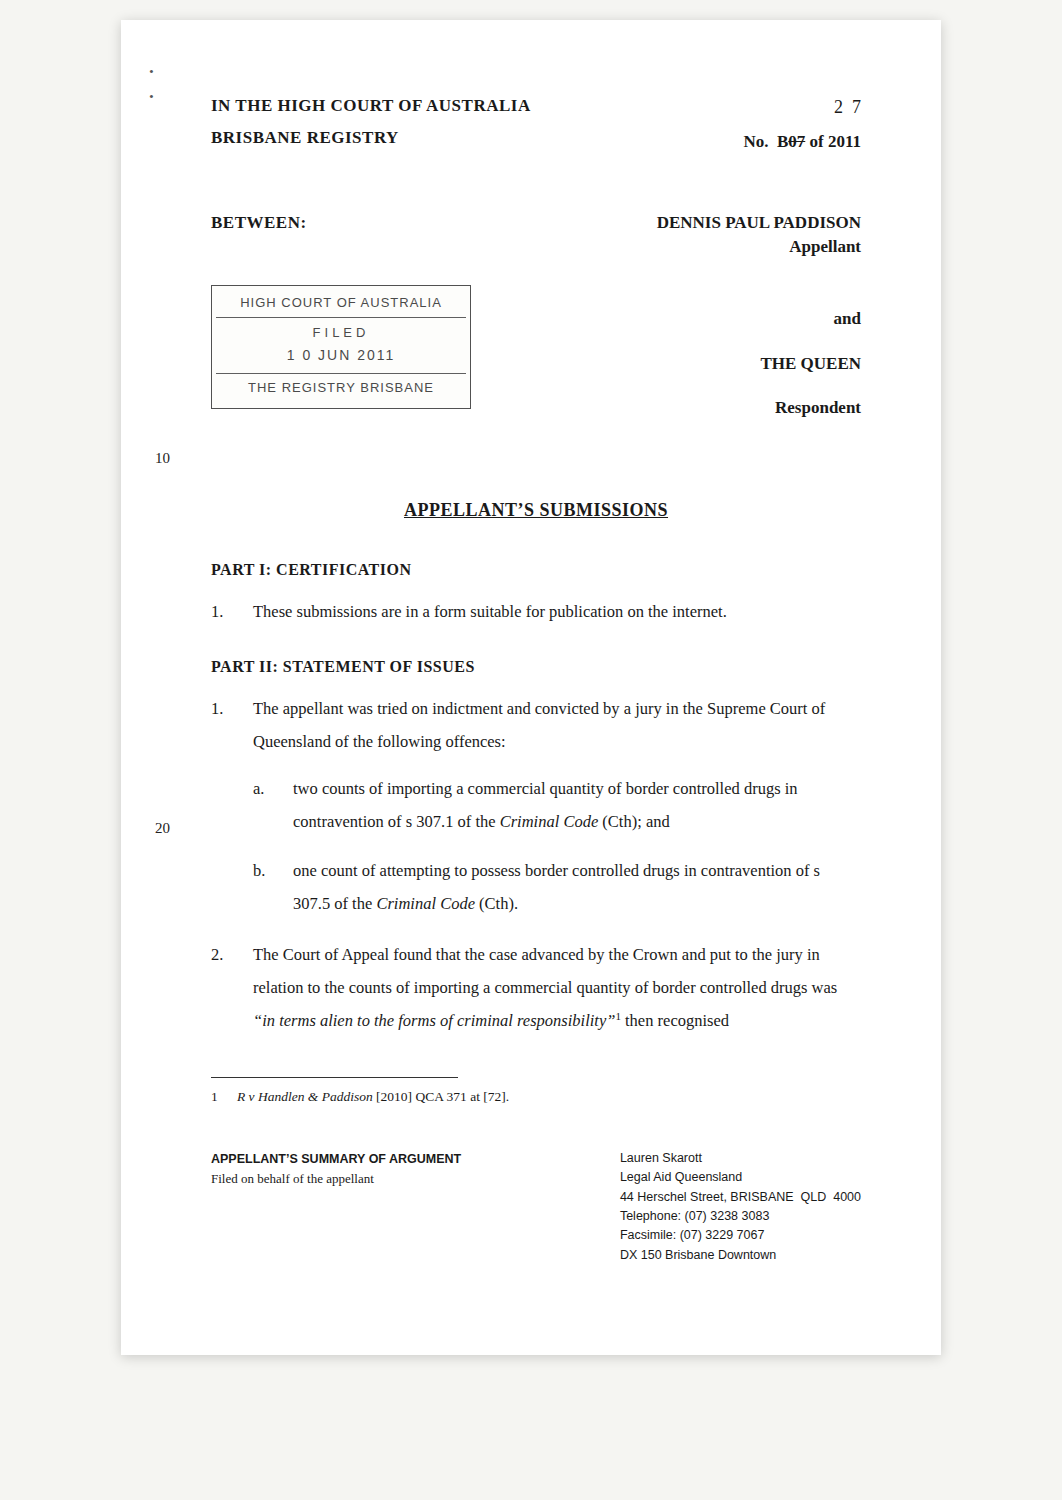• •
10
20
IN THE HIGH COURT OF AUSTRALIA
BRISBANE REGISTRY
2 7 No. B07 of 2011
BETWEEN:
DENNIS PAUL PADDISON
Appellant
HIGH COURT OF AUSTRALIA
FILED
1 0 JUN 2011
THE REGISTRY BRISBANE
and
THE QUEEN
Respondent
APPELLANT’S SUBMISSIONS
PART I: CERTIFICATION
These submissions are in a form suitable for publication on the internet.
PART II: STATEMENT OF ISSUES
The appellant was tried on indictment and convicted by a jury in the Supreme Court of Queensland of the following offences:
two counts of importing a commercial quantity of border controlled drugs in contravention of s 307.1 of the Criminal Code (Cth); and
one count of attempting to possess border controlled drugs in contravention of s 307.5 of the Criminal Code (Cth).
The Court of Appeal found that the case advanced by the Crown and put to the jury in relation to the counts of importing a commercial quantity of border controlled drugs was “in terms alien to the forms of criminal responsibility”1 then recognised
1 R v Handlen & Paddison [2010] QCA 371 at [72].
APPELLANT’S SUMMARY OF ARGUMENT
Filed on behalf of the appellant
Lauren Skarott
Legal Aid Queensland
44 Herschel Street, BRISBANE QLD 4000
Telephone: (07) 3238 3083
Facsimile: (07) 3229 7067
DX 150 Brisbane Downtown